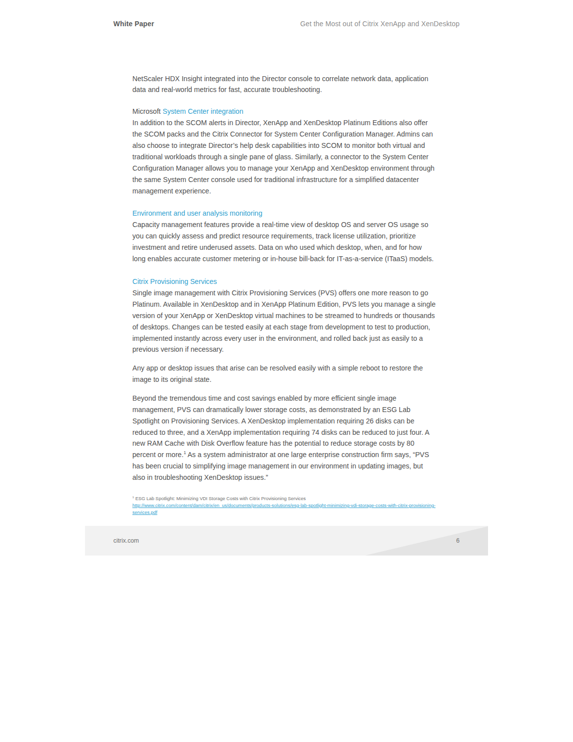White Paper
Get the Most out of Citrix XenApp and XenDesktop
NetScaler HDX Insight integrated into the Director console to correlate network data, application data and real-world metrics for fast, accurate troubleshooting.
Microsoft System Center integration
In addition to the SCOM alerts in Director, XenApp and XenDesktop Platinum Editions also offer the SCOM packs and the Citrix Connector for System Center Configuration Manager. Admins can also choose to integrate Director’s help desk capabilities into SCOM to monitor both virtual and traditional workloads through a single pane of glass. Similarly, a connector to the System Center Configuration Manager allows you to manage your XenApp and XenDesktop environment through the same System Center console used for traditional infrastructure for a simplified datacenter management experience.
Environment and user analysis monitoring
Capacity management features provide a real-time view of desktop OS and server OS usage so you can quickly assess and predict resource requirements, track license utilization, prioritize investment and retire underused assets. Data on who used which desktop, when, and for how long enables accurate customer metering or in-house bill-back for IT-as-a-service (ITaaS) models.
Citrix Provisioning Services
Single image management with Citrix Provisioning Services (PVS) offers one more reason to go Platinum. Available in XenDesktop and in XenApp Platinum Edition, PVS lets you manage a single version of your XenApp or XenDesktop virtual machines to be streamed to hundreds or thousands of desktops. Changes can be tested easily at each stage from development to test to production, implemented instantly across every user in the environment, and rolled back just as easily to a previous version if necessary.
Any app or desktop issues that arise can be resolved easily with a simple reboot to restore the image to its original state.
Beyond the tremendous time and cost savings enabled by more efficient single image management, PVS can dramatically lower storage costs, as demonstrated by an ESG Lab Spotlight on Provisioning Services. A XenDesktop implementation requiring 26 disks can be reduced to three, and a XenApp implementation requiring 74 disks can be reduced to just four. A new RAM Cache with Disk Overflow feature has the potential to reduce storage costs by 80 percent or more.1 As a system administrator at one large enterprise construction firm says, “PVS has been crucial to simplifying image management in our environment in updating images, but also in troubleshooting XenDesktop issues.”
1 ESG Lab Spotlight: Minimizing VDI Storage Costs with Citrix Provisioning Services
http://www.citrix.com/content/dam/citrix/en_us/documents/products-solutions/esg-lab-spotlight-minimizing-vdi-storage-costs-with-citrix-provisioning-services.pdf
citrix.com
6